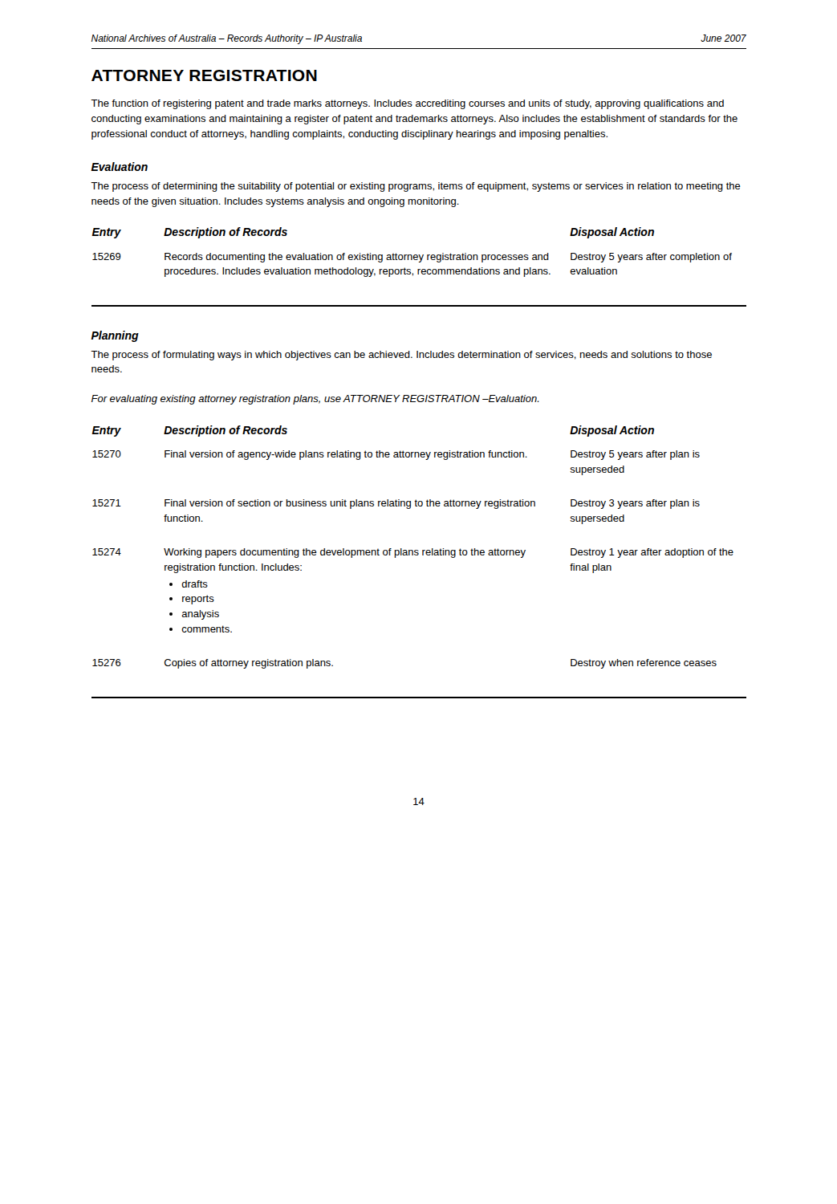National Archives of Australia – Records Authority – IP Australia June 2007
ATTORNEY REGISTRATION
The function of registering patent and trade marks attorneys. Includes accrediting courses and units of study, approving qualifications and conducting examinations and maintaining a register of patent and trademarks attorneys. Also includes the establishment of standards for the professional conduct of attorneys, handling complaints, conducting disciplinary hearings and imposing penalties.
Evaluation
The process of determining the suitability of potential or existing programs, items of equipment, systems or services in relation to meeting the needs of the given situation. Includes systems analysis and ongoing monitoring.
| Entry | Description of Records | Disposal Action |
| --- | --- | --- |
| 15269 | Records documenting the evaluation of existing attorney registration processes and procedures. Includes evaluation methodology, reports, recommendations and plans. | Destroy 5 years after completion of evaluation |
Planning
The process of formulating ways in which objectives can be achieved. Includes determination of services, needs and solutions to those needs.
For evaluating existing attorney registration plans, use ATTORNEY REGISTRATION –Evaluation.
| Entry | Description of Records | Disposal Action |
| --- | --- | --- |
| 15270 | Final version of agency-wide plans relating to the attorney registration function. | Destroy 5 years after plan is superseded |
| 15271 | Final version of section or business unit plans relating to the attorney registration function. | Destroy 3 years after plan is superseded |
| 15274 | Working papers documenting the development of plans relating to the attorney registration function. Includes: drafts reports analysis comments. | Destroy 1 year after adoption of the final plan |
| 15276 | Copies of attorney registration plans. | Destroy when reference ceases |
14